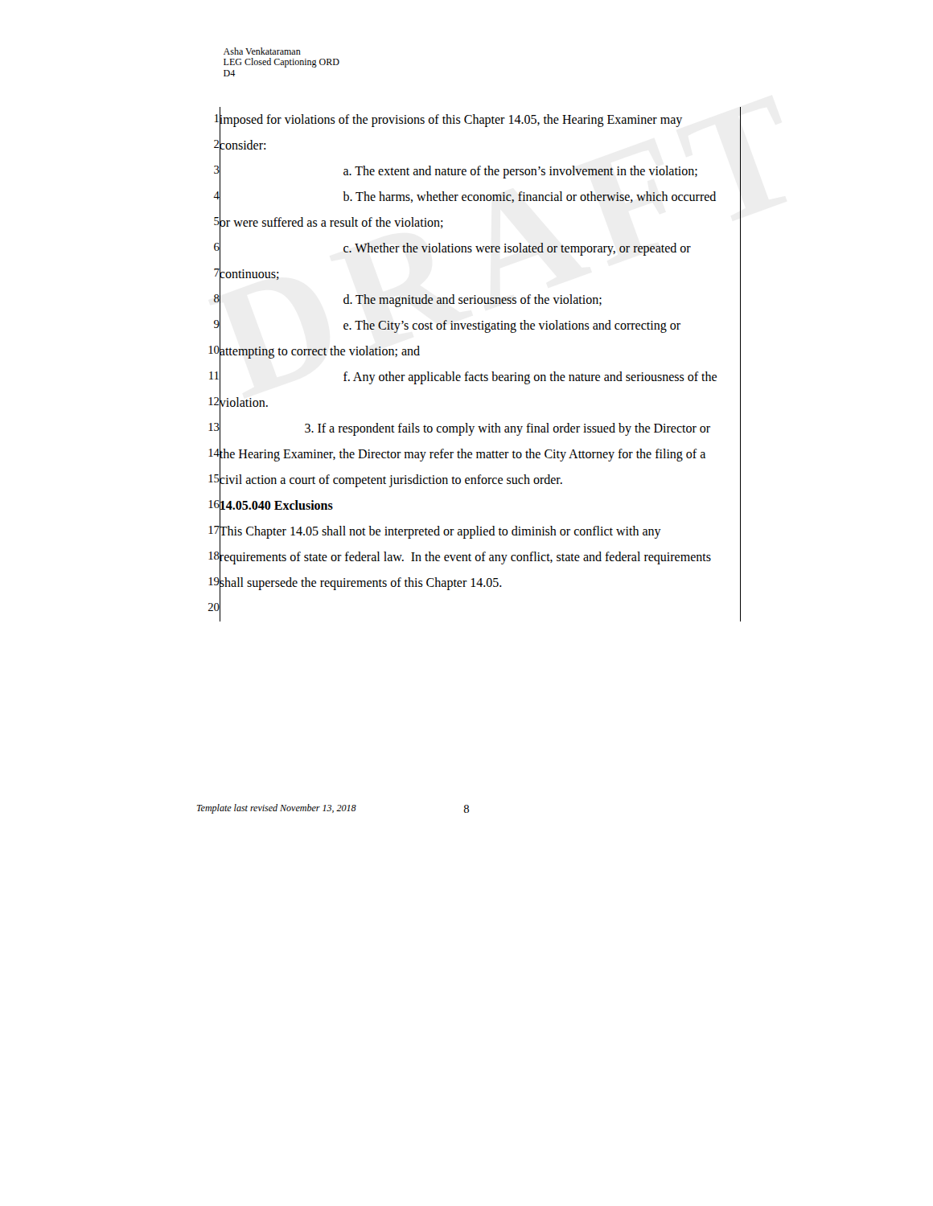Asha Venkataraman
LEG Closed Captioning ORD
D4
DRAFT
| 1 | imposed for violations of the provisions of this Chapter 14.05, the Hearing Examiner may |
| 2 | consider: |
| 3 | a. The extent and nature of the person’s involvement in the violation; |
| 4 | b. The harms, whether economic, financial or otherwise, which occurred |
| 5 | or were suffered as a result of the violation; |
| 6 | c. Whether the violations were isolated or temporary, or repeated or |
| 7 | continuous; |
| 8 | d. The magnitude and seriousness of the violation; |
| 9 | e. The City’s cost of investigating the violations and correcting or |
| 10 | attempting to correct the violation; and |
| 11 | f. Any other applicable facts bearing on the nature and seriousness of the |
| 12 | violation. |
| 13 | 3. If a respondent fails to comply with any final order issued by the Director or |
| 14 | the Hearing Examiner, the Director may refer the matter to the City Attorney for the filing of a |
| 15 | civil action a court of competent jurisdiction to enforce such order. |
| 16 | 14.05.040 Exclusions |
| 17 | This Chapter 14.05 shall not be interpreted or applied to diminish or conflict with any |
| 18 | requirements of state or federal law. In the event of any conflict, state and federal requirements |
| 19 | shall supersede the requirements of this Chapter 14.05. |
| 20 | |
Template last revised November 13, 2018 8